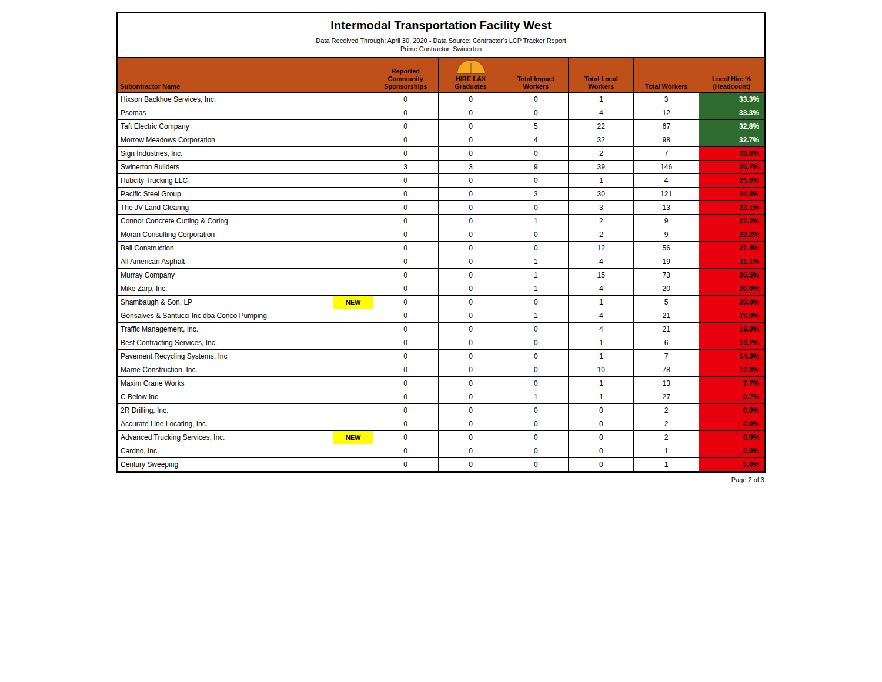Intermodal Transportation Facility West
Data Received Through: April 30, 2020 - Data Source: Contractor's LCP Tracker Report
Prime Contractor: Swinerton
| Subontractor Name | | Reported Community Sponsorships | HIRE LAX Graduates | Total Impact Workers | Total Local Workers | Total Workers | Local Hire % (Headcount) |
| --- | --- | --- | --- | --- | --- | --- | --- |
| Hixson Backhoe Services, Inc. | | 0 | 0 | 0 | 1 | 3 | 33.3% |
| Psomas | | 0 | 0 | 0 | 4 | 12 | 33.3% |
| Taft Electric Company | | 0 | 0 | 5 | 22 | 67 | 32.8% |
| Morrow Meadows Corporation | | 0 | 0 | 4 | 32 | 98 | 32.7% |
| Sign Industries, Inc. | | 0 | 0 | 0 | 2 | 7 | 28.6% |
| Swinerton Builders | | 3 | 3 | 9 | 39 | 146 | 26.7% |
| Hubcity Trucking LLC | | 0 | 0 | 0 | 1 | 4 | 25.0% |
| Pacific Steel Group | | 0 | 0 | 3 | 30 | 121 | 24.8% |
| The JV Land Clearing | | 0 | 0 | 0 | 3 | 13 | 23.1% |
| Connor Concrete Cutting & Coring | | 0 | 0 | 1 | 2 | 9 | 22.2% |
| Moran Consulting Corporation | | 0 | 0 | 0 | 2 | 9 | 22.2% |
| Bali Construction | | 0 | 0 | 0 | 12 | 56 | 21.4% |
| All American Asphalt | | 0 | 0 | 1 | 4 | 19 | 21.1% |
| Murray Company | | 0 | 0 | 1 | 15 | 73 | 20.5% |
| Mike Zarp, Inc. | | 0 | 0 | 1 | 4 | 20 | 20.0% |
| Shambaugh & Son, LP | NEW | 0 | 0 | 0 | 1 | 5 | 20.0% |
| Gonsalves & Santucci Inc dba Conco Pumping | | 0 | 0 | 1 | 4 | 21 | 19.0% |
| Traffic Management, Inc. | | 0 | 0 | 0 | 4 | 21 | 19.0% |
| Best Contracting Services, Inc. | | 0 | 0 | 0 | 1 | 6 | 16.7% |
| Pavement Recycling Systems, Inc | | 0 | 0 | 0 | 1 | 7 | 14.3% |
| Marne Construction, Inc. | | 0 | 0 | 0 | 10 | 78 | 12.8% |
| Maxim Crane Works | | 0 | 0 | 0 | 1 | 13 | 7.7% |
| C Below Inc | | 0 | 0 | 1 | 1 | 27 | 3.7% |
| 2R Drilling, Inc. | | 0 | 0 | 0 | 0 | 2 | 0.0% |
| Accurate Line Locating, Inc. | | 0 | 0 | 0 | 0 | 2 | 0.0% |
| Advanced Trucking Services, Inc. | NEW | 0 | 0 | 0 | 0 | 2 | 0.0% |
| Cardno, Inc. | | 0 | 0 | 0 | 0 | 1 | 0.0% |
| Century Sweeping | | 0 | 0 | 0 | 0 | 1 | 0.0% |
Page 2 of 3